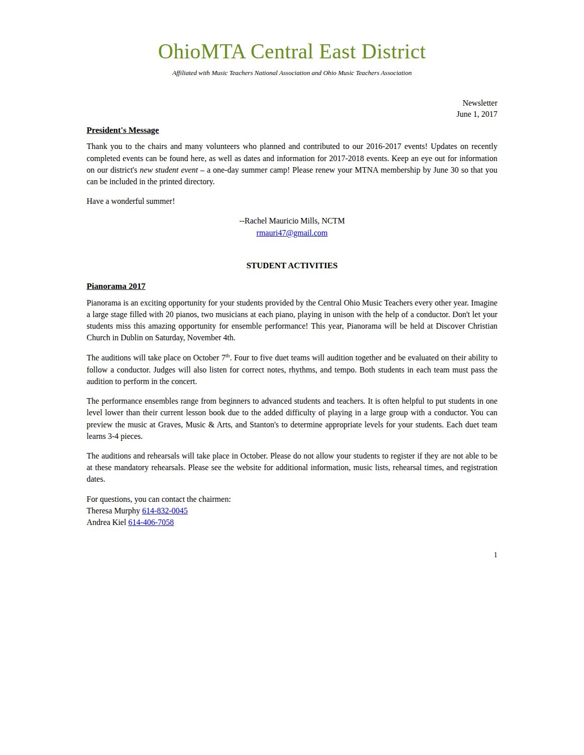OhioMTA Central East District
Affiliated with Music Teachers National Association and Ohio Music Teachers Association
Newsletter
June 1, 2017
President's Message
Thank you to the chairs and many volunteers who planned and contributed to our 2016-2017 events! Updates on recently completed events can be found here, as well as dates and information for 2017-2018 events. Keep an eye out for information on our district's new student event – a one-day summer camp! Please renew your MTNA membership by June 30 so that you can be included in the printed directory.
Have a wonderful summer!
--Rachel Mauricio Mills, NCTM
rmauri47@gmail.com
STUDENT ACTIVITIES
Pianorama 2017
Pianorama is an exciting opportunity for your students provided by the Central Ohio Music Teachers every other year. Imagine a large stage filled with 20 pianos, two musicians at each piano, playing in unison with the help of a conductor. Don't let your students miss this amazing opportunity for ensemble performance! This year, Pianorama will be held at Discover Christian Church in Dublin on Saturday, November 4th.
The auditions will take place on October 7th. Four to five duet teams will audition together and be evaluated on their ability to follow a conductor. Judges will also listen for correct notes, rhythms, and tempo. Both students in each team must pass the audition to perform in the concert.
The performance ensembles range from beginners to advanced students and teachers. It is often helpful to put students in one level lower than their current lesson book due to the added difficulty of playing in a large group with a conductor. You can preview the music at Graves, Music & Arts, and Stanton's to determine appropriate levels for your students. Each duet team learns 3-4 pieces.
The auditions and rehearsals will take place in October. Please do not allow your students to register if they are not able to be at these mandatory rehearsals. Please see the website for additional information, music lists, rehearsal times, and registration dates.
For questions, you can contact the chairmen:
Theresa Murphy 614-832-0045
Andrea Kiel 614-406-7058
1